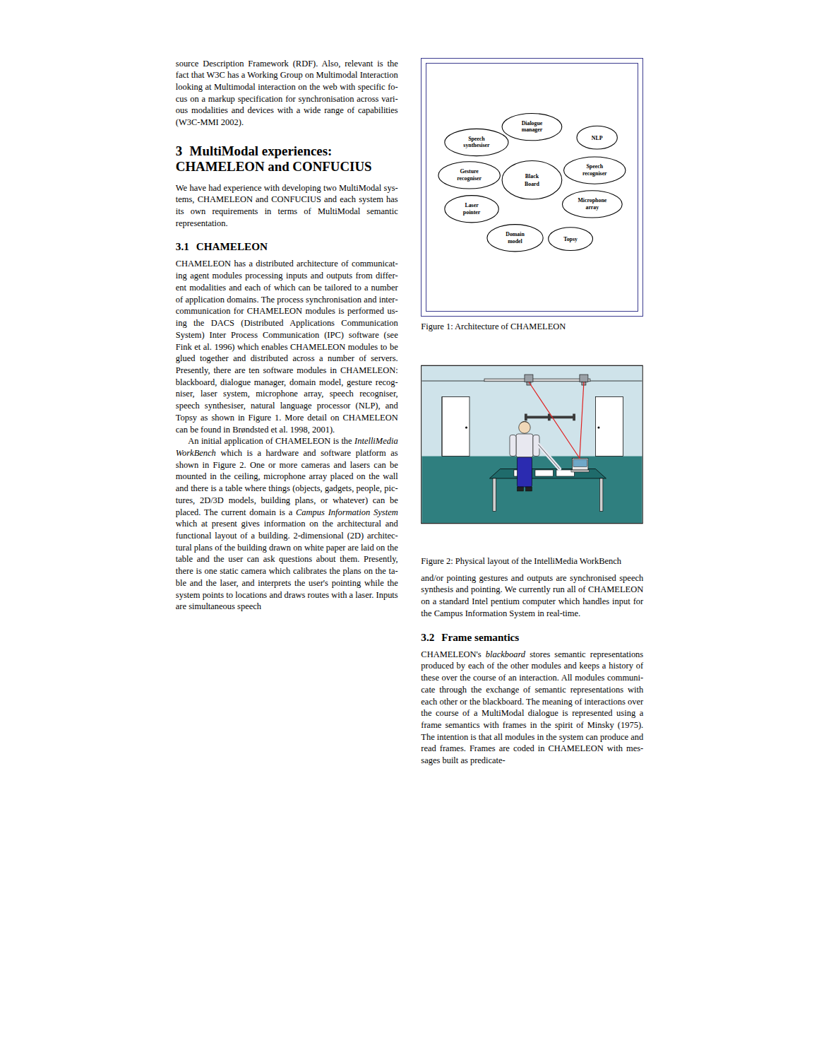source Description Framework (RDF). Also, relevant is the fact that W3C has a Working Group on Multimodal Interaction looking at Multimodal interaction on the web with specific focus on a markup specification for synchronisation across various modalities and devices with a wide range of capabilities (W3C-MMI 2002).
3 MultiModal experiences: CHAMELEON and CONFUCIUS
We have had experience with developing two MultiModal systems, CHAMELEON and CONFUCIUS and each system has its own requirements in terms of MultiModal semantic representation.
3.1 CHAMELEON
CHAMELEON has a distributed architecture of communicating agent modules processing inputs and outputs from different modalities and each of which can be tailored to a number of application domains. The process synchronisation and intercommunication for CHAMELEON modules is performed using the DACS (Distributed Applications Communication System) Inter Process Communication (IPC) software (see Fink et al. 1996) which enables CHAMELEON modules to be glued together and distributed across a number of servers. Presently, there are ten software modules in CHAMELEON: blackboard, dialogue manager, domain model, gesture recogniser, laser system, microphone array, speech recogniser, speech synthesiser, natural language processor (NLP), and Topsy as shown in Figure 1. More detail on CHAMELEON can be found in Brøndsted et al. 1998, 2001).
An initial application of CHAMELEON is the IntelliMedia WorkBench which is a hardware and software platform as shown in Figure 2. One or more cameras and lasers can be mounted in the ceiling, microphone array placed on the wall and there is a table where things (objects, gadgets, people, pictures, 2D/3D models, building plans, or whatever) can be placed. The current domain is a Campus Information System which at present gives information on the architectural and functional layout of a building. 2-dimensional (2D) architectural plans of the building drawn on white paper are laid on the table and the user can ask questions about them. Presently, there is one static camera which calibrates the plans on the table and the laser, and interprets the user's pointing while the system points to locations and draws routes with a laser. Inputs are simultaneous speech
Dialogue manager NLP Speech synthesiser Speech recogniser Gesture recogniser Black Board Microphone array Laser pointer Domain model Topsy
Figure 1: Architecture of CHAMELEON
Figure 2: Physical layout of the IntelliMedia WorkBench
and/or pointing gestures and outputs are synchronised speech synthesis and pointing. We currently run all of CHAMELEON on a standard Intel pentium computer which handles input for the Campus Information System in real-time.
3.2 Frame semantics
CHAMELEON's blackboard stores semantic representations produced by each of the other modules and keeps a history of these over the course of an interaction. All modules communicate through the exchange of semantic representations with each other or the blackboard. The meaning of interactions over the course of a MultiModal dialogue is represented using a frame semantics with frames in the spirit of Minsky (1975). The intention is that all modules in the system can produce and read frames. Frames are coded in CHAMELEON with messages built as predicate-